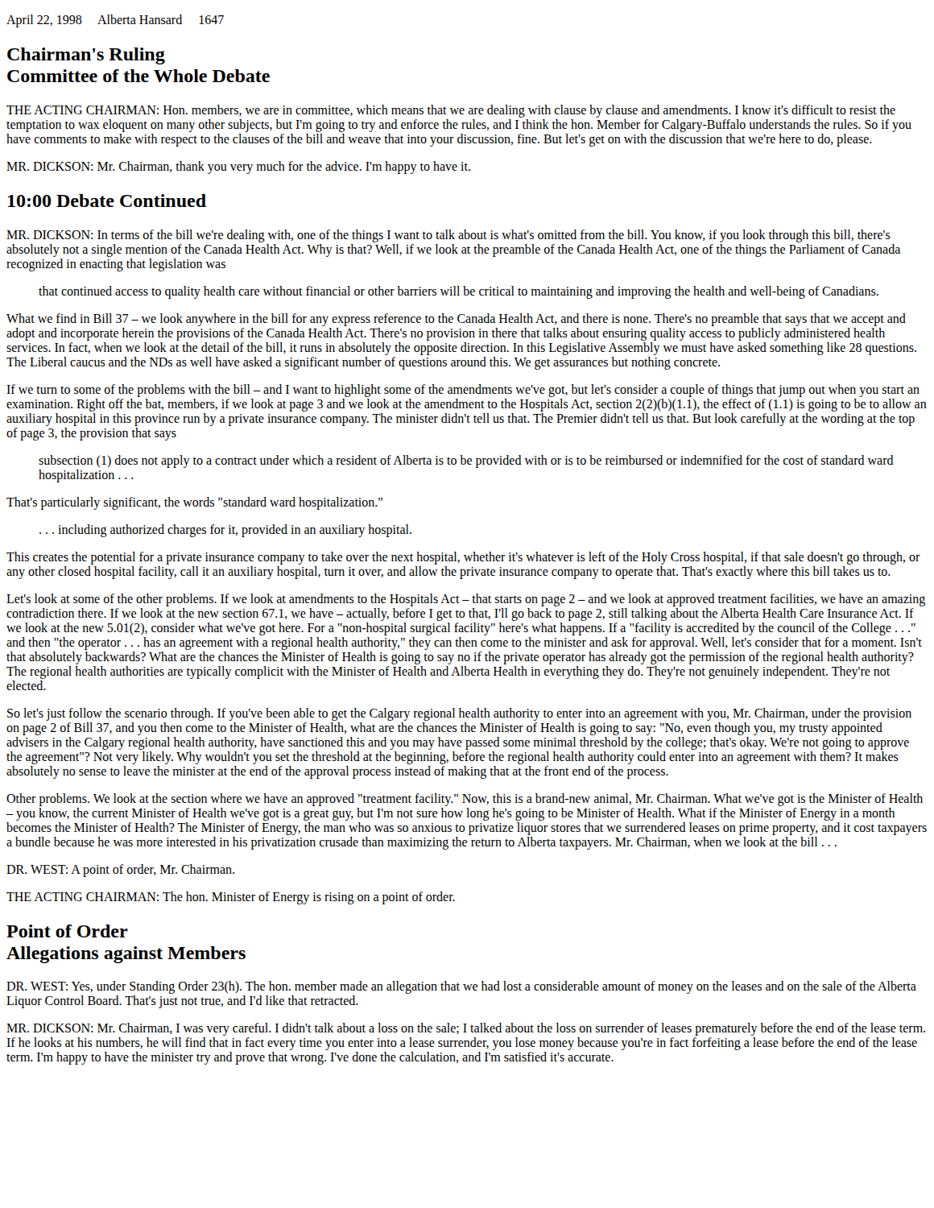April 22, 1998 Alberta Hansard 1647
Chairman's Ruling
Committee of the Whole Debate
THE ACTING CHAIRMAN: Hon. members, we are in committee, which means that we are dealing with clause by clause and amendments. I know it's difficult to resist the temptation to wax eloquent on many other subjects, but I'm going to try and enforce the rules, and I think the hon. Member for Calgary-Buffalo understands the rules. So if you have comments to make with respect to the clauses of the bill and weave that into your discussion, fine. But let's get on with the discussion that we're here to do, please.
MR. DICKSON: Mr. Chairman, thank you very much for the advice. I'm happy to have it.
10:00 Debate Continued
MR. DICKSON: In terms of the bill we're dealing with, one of the things I want to talk about is what's omitted from the bill. You know, if you look through this bill, there's absolutely not a single mention of the Canada Health Act. Why is that? Well, if we look at the preamble of the Canada Health Act, one of the things the Parliament of Canada recognized in enacting that legislation was
that continued access to quality health care without financial or other barriers will be critical to maintaining and improving the health and well-being of Canadians.
What we find in Bill 37 – we look anywhere in the bill for any express reference to the Canada Health Act, and there is none. There's no preamble that says that we accept and adopt and incorporate herein the provisions of the Canada Health Act. There's no provision in there that talks about ensuring quality access to publicly administered health services. In fact, when we look at the detail of the bill, it runs in absolutely the opposite direction. In this Legislative Assembly we must have asked something like 28 questions. The Liberal caucus and the NDs as well have asked a significant number of questions around this. We get assurances but nothing concrete.
If we turn to some of the problems with the bill – and I want to highlight some of the amendments we've got, but let's consider a couple of things that jump out when you start an examination. Right off the bat, members, if we look at page 3 and we look at the amendment to the Hospitals Act, section 2(2)(b)(1.1), the effect of (1.1) is going to be to allow an auxiliary hospital in this province run by a private insurance company. The minister didn't tell us that. The Premier didn't tell us that. But look carefully at the wording at the top of page 3, the provision that says
subsection (1) does not apply to a contract under which a resident of Alberta is to be provided with or is to be reimbursed or indemnified for the cost of standard ward hospitalization . . .
That's particularly significant, the words "standard ward hospitalization."
. . . including authorized charges for it, provided in an auxiliary hospital.
This creates the potential for a private insurance company to take over the next hospital, whether it's whatever is left of the Holy Cross hospital, if that sale doesn't go through, or any other closed hospital facility, call it an auxiliary hospital, turn it over, and allow the private insurance company to operate that. That's exactly where this bill takes us to.
Let's look at some of the other problems. If we look at amendments to the Hospitals Act – that starts on page 2 – and we look at approved treatment facilities, we have an amazing contradiction there. If we look at the new section 67.1, we have – actually, before I get to that, I'll go back to page 2, still talking about the Alberta Health Care Insurance Act. If we look at the new 5.01(2), consider what we've got here. For a "non-hospital surgical facility" here's what happens. If a "facility is accredited by the council of the College . . ." and then "the operator . . . has an agreement with a regional health authority," they can then come to the minister and ask for approval. Well, let's consider that for a moment. Isn't that absolutely backwards? What are the chances the Minister of Health is going to say no if the private operator has already got the permission of the regional health authority? The regional health authorities are typically complicit with the Minister of Health and Alberta Health in everything they do. They're not genuinely independent. They're not elected.
So let's just follow the scenario through. If you've been able to get the Calgary regional health authority to enter into an agreement with you, Mr. Chairman, under the provision on page 2 of Bill 37, and you then come to the Minister of Health, what are the chances the Minister of Health is going to say: "No, even though you, my trusty appointed advisers in the Calgary regional health authority, have sanctioned this and you may have passed some minimal threshold by the college; that's okay. We're not going to approve the agreement"? Not very likely. Why wouldn't you set the threshold at the beginning, before the regional health authority could enter into an agreement with them? It makes absolutely no sense to leave the minister at the end of the approval process instead of making that at the front end of the process.
Other problems. We look at the section where we have an approved "treatment facility." Now, this is a brand-new animal, Mr. Chairman. What we've got is the Minister of Health – you know, the current Minister of Health we've got is a great guy, but I'm not sure how long he's going to be Minister of Health. What if the Minister of Energy in a month becomes the Minister of Health? The Minister of Energy, the man who was so anxious to privatize liquor stores that we surrendered leases on prime property, and it cost taxpayers a bundle because he was more interested in his privatization crusade than maximizing the return to Alberta taxpayers. Mr. Chairman, when we look at the bill . . .
DR. WEST: A point of order, Mr. Chairman.
THE ACTING CHAIRMAN: The hon. Minister of Energy is rising on a point of order.
Point of Order
Allegations against Members
DR. WEST: Yes, under Standing Order 23(h). The hon. member made an allegation that we had lost a considerable amount of money on the leases and on the sale of the Alberta Liquor Control Board. That's just not true, and I'd like that retracted.
MR. DICKSON: Mr. Chairman, I was very careful. I didn't talk about a loss on the sale; I talked about the loss on surrender of leases prematurely before the end of the lease term. If he looks at his numbers, he will find that in fact every time you enter into a lease surrender, you lose money because you're in fact forfeiting a lease before the end of the lease term. I'm happy to have the minister try and prove that wrong. I've done the calculation, and I'm satisfied it's accurate.